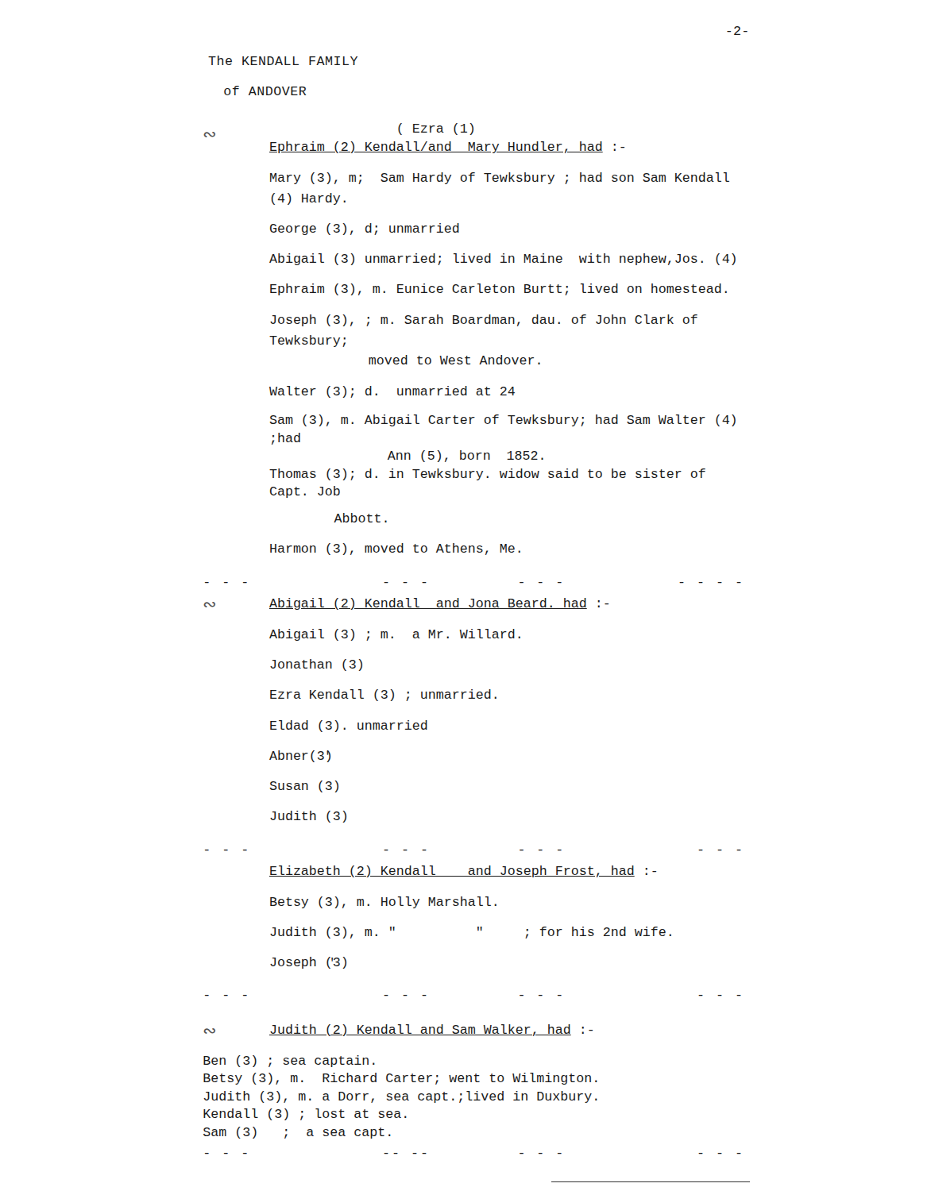-2-
The KENDALL FAMILY
of ANDOVER
∾
( Ezra (1)
Ephraim (2) Kendall/and Mary Hundler, had :-
Mary (3), m; Sam Hardy of Tewksbury ; had son Sam Kendall (4) Hardy.
George (3), d; unmarried
Abigail (3) unmarried; lived in Maine with nephew,Jos. (4)
Ephraim (3), m. Eunice Carleton Burtt; lived on homestead.
Joseph (3), ; m. Sarah Boardman, dau. of John Clark of Tewksbury;
moved to West Andover.
Walter (3); d. unmarried at 24
Sam (3), m. Abigail Carter of Tewksbury; had Sam Walter (4) ;had
Ann (5), born 1852.
Thomas (3); d. in Tewksbury. widow said to be sister of Capt. Job
Abbott.
Harmon (3), moved to Athens, Me.
- - -- - -- - -- - - -
∾
Abigail (2) Kendall and Jona Beard. had :-
Abigail (3) ; m. a Mr. Willard.
Jonathan (3)
Ezra Kendall (3) ; unmarried.
Eldad (3). unmarried
′ Abner(3)
Susan (3)
Judith (3)
- - -- - -- - -- - -
Elizabeth (2) Kendall and Joseph Frost, had :-
Betsy (3), m. Holly Marshall.
Judith (3), m. " " ; for his 2nd wife.
′ Joseph (3)
- - -- - -- - -- - -
∾
Judith (2) Kendall and Sam Walker, had :-
Ben (3) ; sea captain.
Betsy (3), m. Richard Carter; went to Wilmington.
Judith (3), m. a Dorr, sea capt.;lived in Duxbury.
Kendall (3) ; lost at sea.
Sam (3) ; a sea capt.
- - --- --- - -- - -